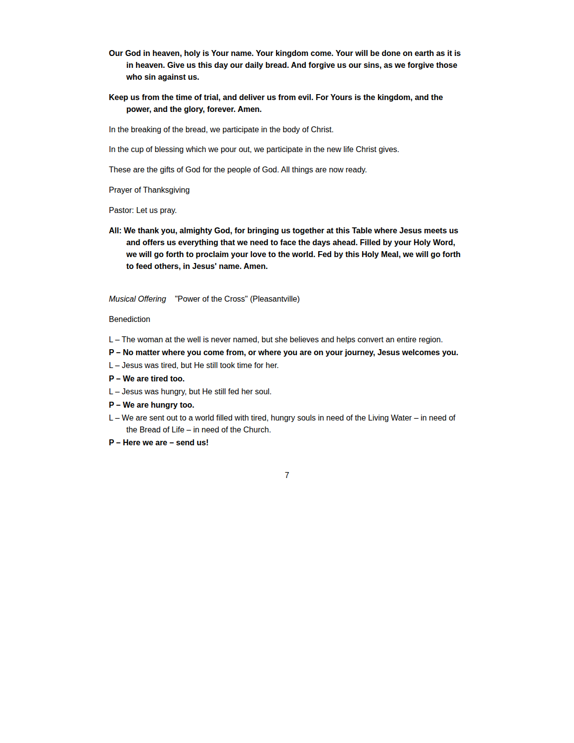Our God in heaven, holy is Your name. Your kingdom come. Your will be done on earth as it is in heaven. Give us this day our daily bread. And forgive us our sins, as we forgive those who sin against us.
Keep us from the time of trial, and deliver us from evil. For Yours is the kingdom, and the power, and the glory, forever. Amen.
In the breaking of the bread, we participate in the body of Christ.
In the cup of blessing which we pour out, we participate in the new life Christ gives.
These are the gifts of God for the people of God. All things are now ready.
Prayer of Thanksgiving
Pastor: Let us pray.
All: We thank you, almighty God, for bringing us together at this Table where Jesus meets us and offers us everything that we need to face the days ahead. Filled by your Holy Word, we will go forth to proclaim your love to the world. Fed by this Holy Meal, we will go forth to feed others, in Jesus' name. Amen.
Musical Offering "Power of the Cross" (Pleasantville)
Benediction
L – The woman at the well is never named, but she believes and helps convert an entire region.
P – No matter where you come from, or where you are on your journey, Jesus welcomes you.
L – Jesus was tired, but He still took time for her.
P – We are tired too.
L – Jesus was hungry, but He still fed her soul.
P – We are hungry too.
L – We are sent out to a world filled with tired, hungry souls in need of the Living Water – in need of the Bread of Life – in need of the Church.
P – Here we are – send us!
7